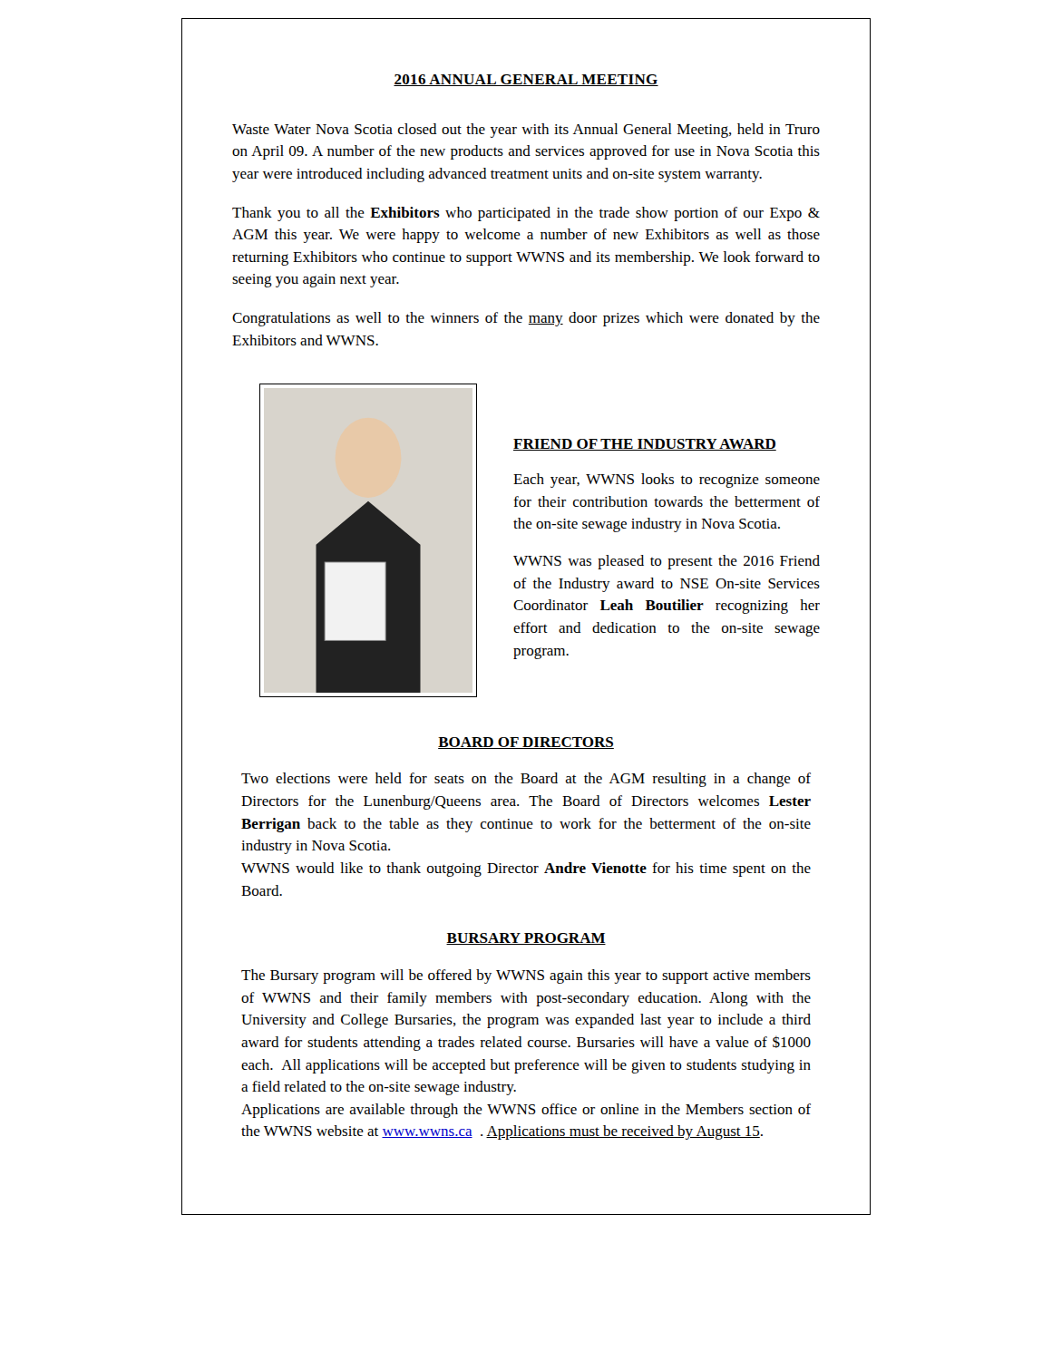2016 ANNUAL GENERAL MEETING
Waste Water Nova Scotia closed out the year with its Annual General Meeting, held in Truro on April 09. A number of the new products and services approved for use in Nova Scotia this year were introduced including advanced treatment units and on-site system warranty.
Thank you to all the Exhibitors who participated in the trade show portion of our Expo & AGM this year. We were happy to welcome a number of new Exhibitors as well as those returning Exhibitors who continue to support WWNS and its membership. We look forward to seeing you again next year.
Congratulations as well to the winners of the many door prizes which were donated by the Exhibitors and WWNS.
FRIEND OF THE INDUSTRY AWARD
Each year, WWNS looks to recognize someone for their contribution towards the betterment of the on-site sewage industry in Nova Scotia.
WWNS was pleased to present the 2016 Friend of the Industry award to NSE On-site Services Coordinator Leah Boutilier recognizing her effort and dedication to the on-site sewage program.
BOARD OF DIRECTORS
Two elections were held for seats on the Board at the AGM resulting in a change of Directors for the Lunenburg/Queens area. The Board of Directors welcomes Lester Berrigan back to the table as they continue to work for the betterment of the on-site industry in Nova Scotia.
WWNS would like to thank outgoing Director Andre Vienotte for his time spent on the Board.
BURSARY PROGRAM
The Bursary program will be offered by WWNS again this year to support active members of WWNS and their family members with post-secondary education. Along with the University and College Bursaries, the program was expanded last year to include a third award for students attending a trades related course. Bursaries will have a value of $1000 each. All applications will be accepted but preference will be given to students studying in a field related to the on-site sewage industry.
Applications are available through the WWNS office or online in the Members section of the WWNS website at www.wwns.ca . Applications must be received by August 15.